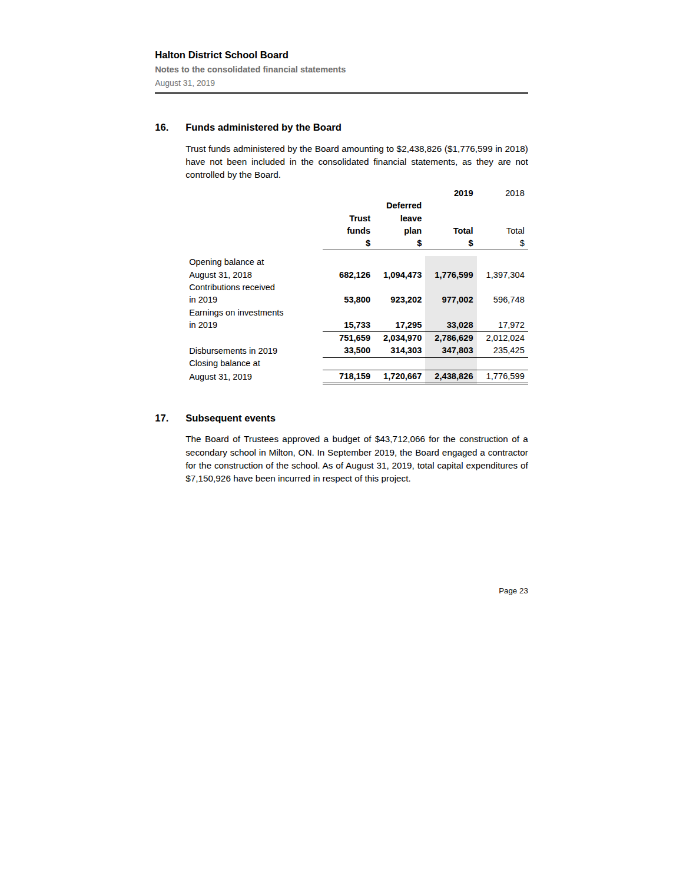Halton District School Board
Notes to the consolidated financial statements
August 31, 2019
16.
Funds administered by the Board
Trust funds administered by the Board amounting to $2,438,826 ($1,776,599 in 2018) have not been included in the consolidated financial statements, as they are not controlled by the Board.
| | | | 2019 | 2018 |
| | | Deferred | | |
| | Trust | leave | | |
| | funds | plan | Total | Total |
| | $ | $ | $ | $ |
| Opening balance at | | | | |
| August 31, 2018 | 682,126 | 1,094,473 | 1,776,599 | 1,397,304 |
| Contributions received | | | | |
| in 2019 | 53,800 | 923,202 | 977,002 | 596,748 |
| Earnings on investments | | | | |
| in 2019 | 15,733 | 17,295 | 33,028 | 17,972 |
| | 751,659 | 2,034,970 | 2,786,629 | 2,012,024 |
| Disbursements in 2019 | 33,500 | 314,303 | 347,803 | 235,425 |
| Closing balance at | | | | |
| August 31, 2019 | 718,159 | 1,720,667 | 2,438,826 | 1,776,599 |
17.
Subsequent events
The Board of Trustees approved a budget of $43,712,066 for the construction of a secondary school in Milton, ON. In September 2019, the Board engaged a contractor for the construction of the school. As of August 31, 2019, total capital expenditures of $7,150,926 have been incurred in respect of this project.
Page 23